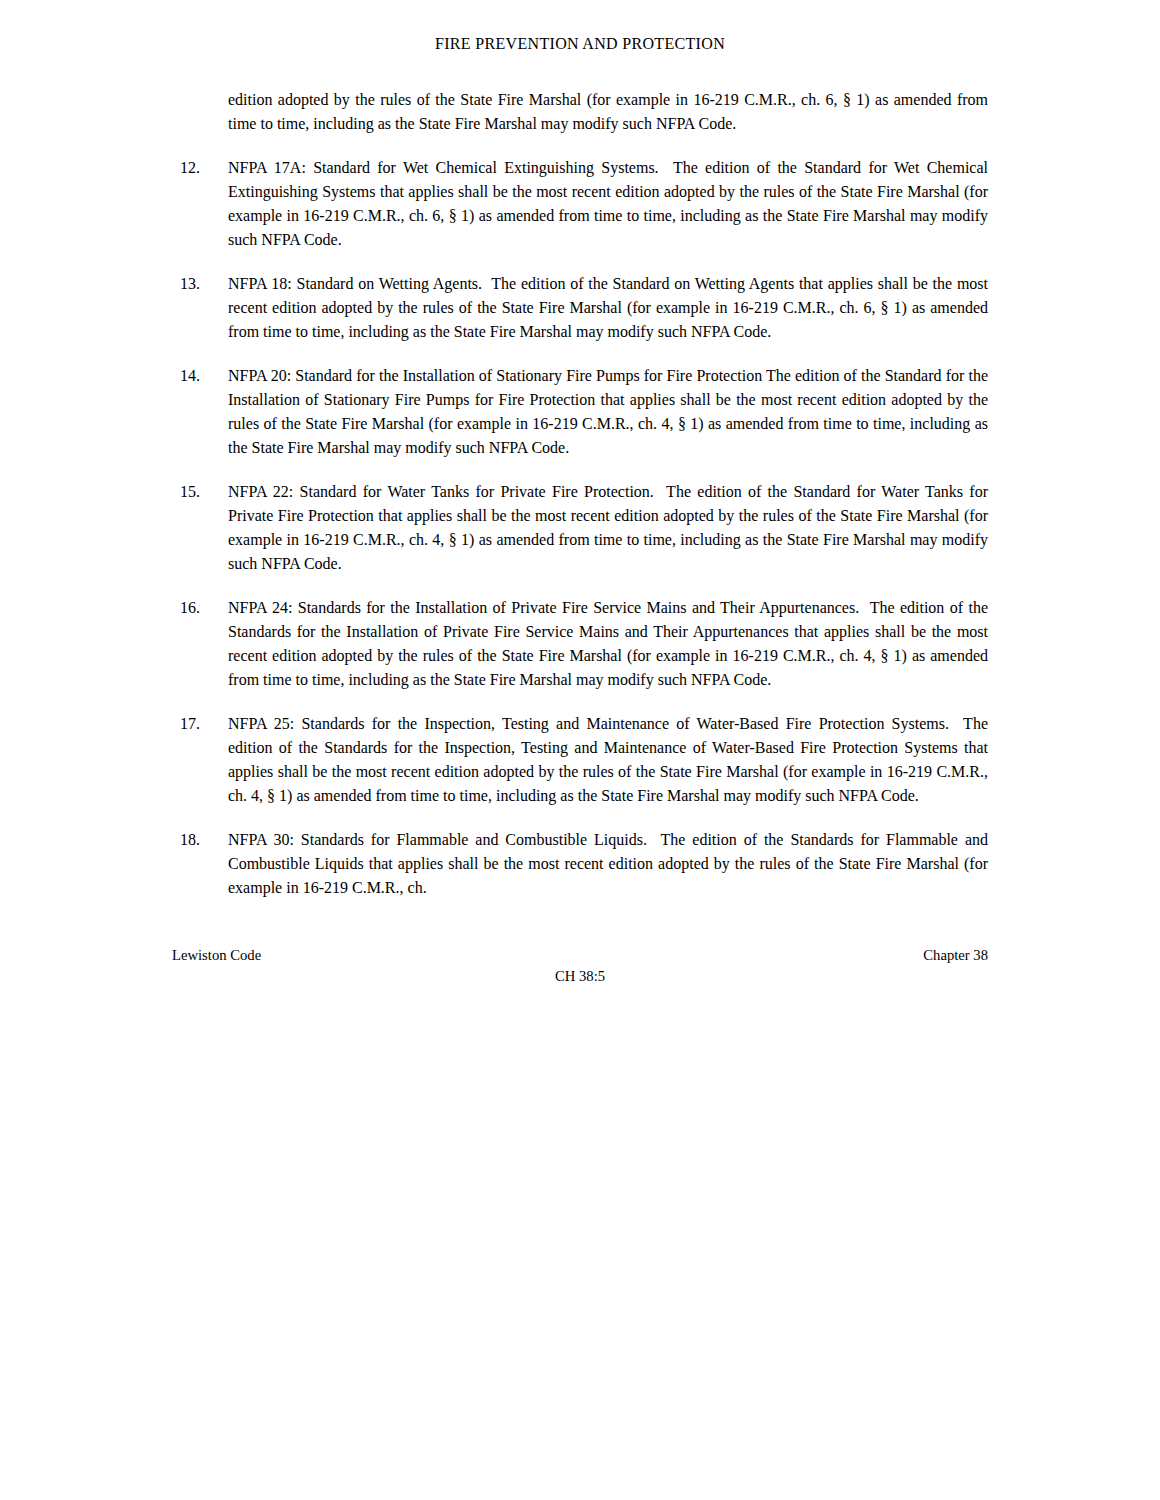FIRE PREVENTION AND PROTECTION
edition adopted by the rules of the State Fire Marshal (for example in 16-219 C.M.R., ch. 6, § 1) as amended from time to time, including as the State Fire Marshal may modify such NFPA Code.
12. NFPA 17A: Standard for Wet Chemical Extinguishing Systems. The edition of the Standard for Wet Chemical Extinguishing Systems that applies shall be the most recent edition adopted by the rules of the State Fire Marshal (for example in 16-219 C.M.R., ch. 6, § 1) as amended from time to time, including as the State Fire Marshal may modify such NFPA Code.
13. NFPA 18: Standard on Wetting Agents. The edition of the Standard on Wetting Agents that applies shall be the most recent edition adopted by the rules of the State Fire Marshal (for example in 16-219 C.M.R., ch. 6, § 1) as amended from time to time, including as the State Fire Marshal may modify such NFPA Code.
14. NFPA 20: Standard for the Installation of Stationary Fire Pumps for Fire Protection The edition of the Standard for the Installation of Stationary Fire Pumps for Fire Protection that applies shall be the most recent edition adopted by the rules of the State Fire Marshal (for example in 16-219 C.M.R., ch. 4, § 1) as amended from time to time, including as the State Fire Marshal may modify such NFPA Code.
15. NFPA 22: Standard for Water Tanks for Private Fire Protection. The edition of the Standard for Water Tanks for Private Fire Protection that applies shall be the most recent edition adopted by the rules of the State Fire Marshal (for example in 16-219 C.M.R., ch. 4, § 1) as amended from time to time, including as the State Fire Marshal may modify such NFPA Code.
16. NFPA 24: Standards for the Installation of Private Fire Service Mains and Their Appurtenances. The edition of the Standards for the Installation of Private Fire Service Mains and Their Appurtenances that applies shall be the most recent edition adopted by the rules of the State Fire Marshal (for example in 16-219 C.M.R., ch. 4, § 1) as amended from time to time, including as the State Fire Marshal may modify such NFPA Code.
17. NFPA 25: Standards for the Inspection, Testing and Maintenance of Water-Based Fire Protection Systems. The edition of the Standards for the Inspection, Testing and Maintenance of Water-Based Fire Protection Systems that applies shall be the most recent edition adopted by the rules of the State Fire Marshal (for example in 16-219 C.M.R., ch. 4, § 1) as amended from time to time, including as the State Fire Marshal may modify such NFPA Code.
18. NFPA 30: Standards for Flammable and Combustible Liquids. The edition of the Standards for Flammable and Combustible Liquids that applies shall be the most recent edition adopted by the rules of the State Fire Marshal (for example in 16-219 C.M.R., ch.
Lewiston Code Chapter 38
CH 38:5